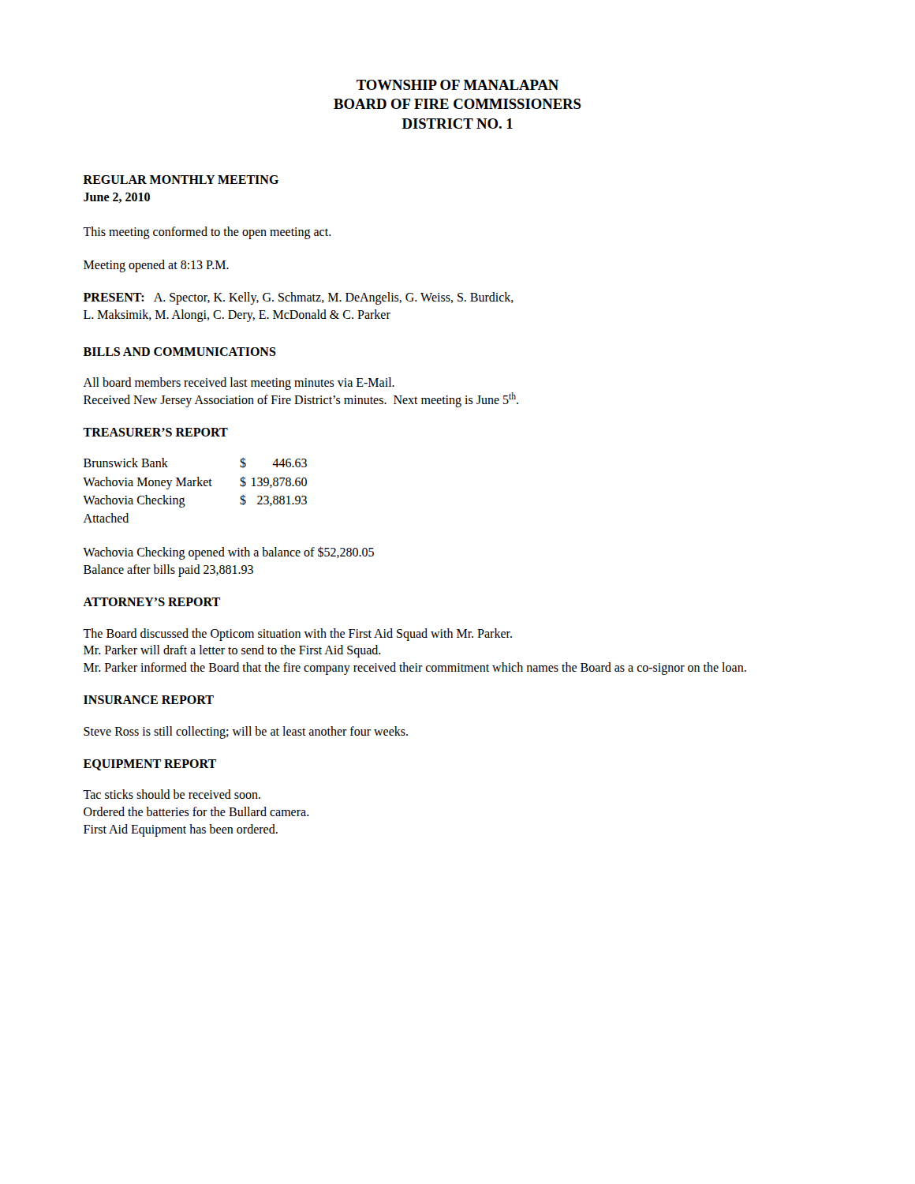TOWNSHIP OF MANALAPAN
BOARD OF FIRE COMMISSIONERS
DISTRICT NO. 1
REGULAR MONTHLY MEETING
June 2, 2010
This meeting conformed to the open meeting act.
Meeting opened at 8:13 P.M.
PRESENT: A. Spector, K. Kelly, G. Schmatz, M. DeAngelis, G. Weiss, S. Burdick,
L. Maksimik, M. Alongi, C. Dery, E. McDonald & C. Parker
BILLS AND COMMUNICATIONS
All board members received last meeting minutes via E-Mail.
Received New Jersey Association of Fire District’s minutes. Next meeting is June 5th.
TREASURER’S REPORT
| Brunswick Bank | $ | 446.63 |
| Wachovia Money Market | $ | 139,878.60 |
| Wachovia Checking | $ | 23,881.93 |
| Attached | | |
Wachovia Checking opened with a balance of $52,280.05
Balance after bills paid 23,881.93
ATTORNEY’S REPORT
The Board discussed the Opticom situation with the First Aid Squad with Mr. Parker.
Mr. Parker will draft a letter to send to the First Aid Squad.
Mr. Parker informed the Board that the fire company received their commitment which names the Board as a co-signor on the loan.
INSURANCE REPORT
Steve Ross is still collecting; will be at least another four weeks.
EQUIPMENT REPORT
Tac sticks should be received soon.
Ordered the batteries for the Bullard camera.
First Aid Equipment has been ordered.